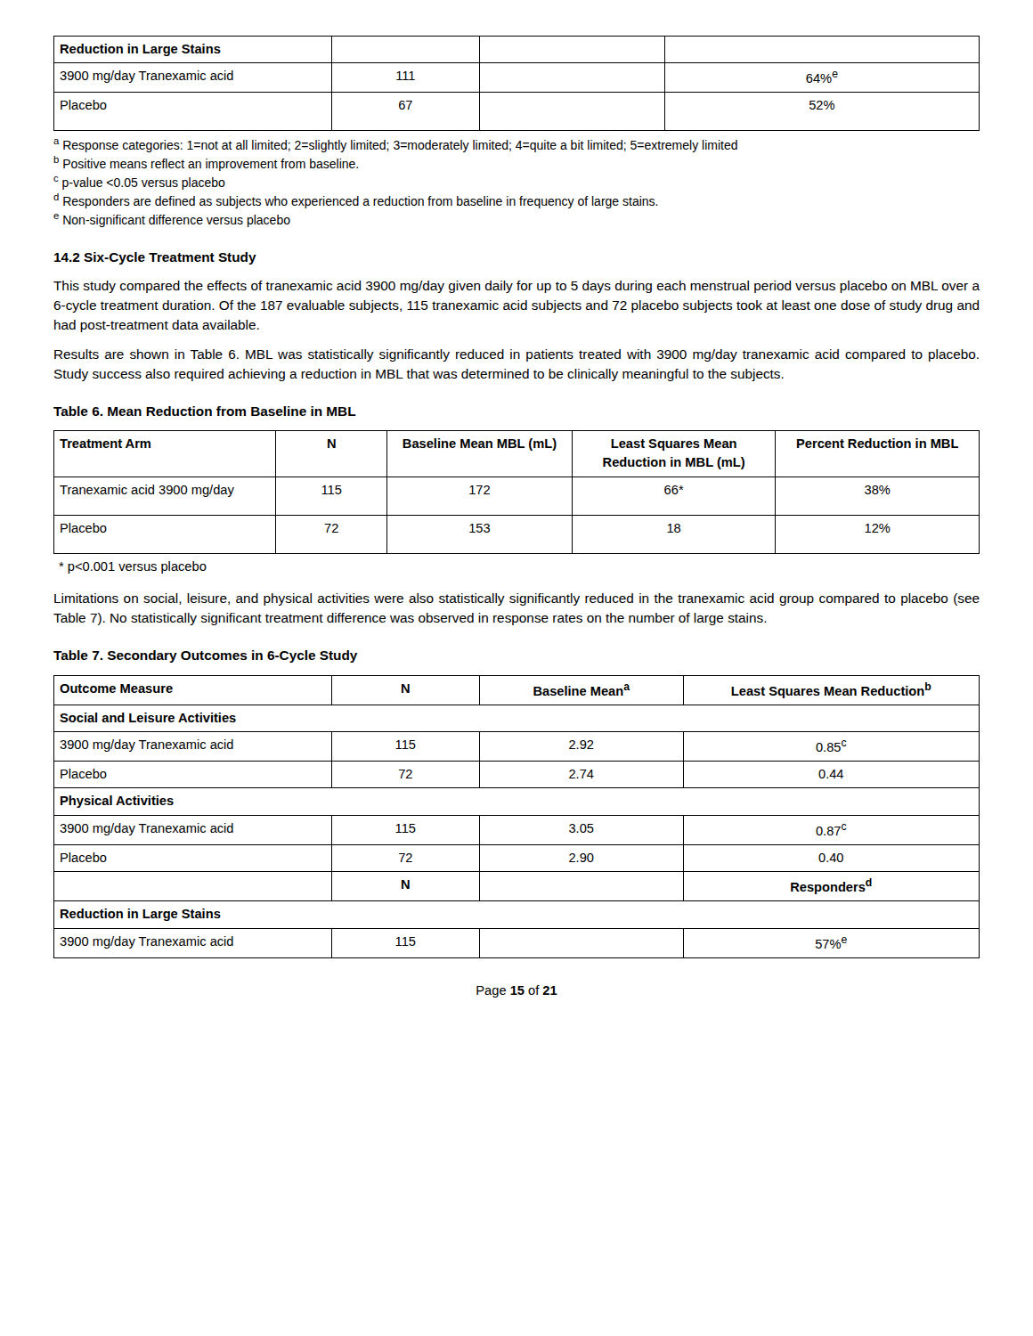| Reduction in Large Stains | | | |
| 3900 mg/day Tranexamic acid | 111 | | 64% e |
| Placebo | 67 | | 52% |
a Response categories: 1=not at all limited; 2=slightly limited; 3=moderately limited; 4=quite a bit limited; 5=extremely limited
b Positive means reflect an improvement from baseline.
c p-value <0.05 versus placebo
d Responders are defined as subjects who experienced a reduction from baseline in frequency of large stains.
e Non-significant difference versus placebo
14.2 Six-Cycle Treatment Study
This study compared the effects of tranexamic acid 3900 mg/day given daily for up to 5 days during each menstrual period versus placebo on MBL over a 6-cycle treatment duration. Of the 187 evaluable subjects, 115 tranexamic acid subjects and 72 placebo subjects took at least one dose of study drug and had post-treatment data available.
Results are shown in Table 6. MBL was statistically significantly reduced in patients treated with 3900 mg/day tranexamic acid compared to placebo. Study success also required achieving a reduction in MBL that was determined to be clinically meaningful to the subjects.
Table 6. Mean Reduction from Baseline in MBL
| Treatment Arm | N | Baseline Mean MBL (mL) | Least Squares Mean Reduction in MBL (mL) | Percent Reduction in MBL |
| Tranexamic acid 3900 mg/day | 115 | 172 | 66* | 38% |
| Placebo | 72 | 153 | 18 | 12% |
* p<0.001 versus placebo
Limitations on social, leisure, and physical activities were also statistically significantly reduced in the tranexamic acid group compared to placebo (see Table 7). No statistically significant treatment difference was observed in response rates on the number of large stains.
Table 7. Secondary Outcomes in 6-Cycle Study
| Outcome Measure | N | Baseline Mean a | Least Squares Mean Reduction b |
| Social and Leisure Activities |
| 3900 mg/day Tranexamic acid | 115 | 2.92 | 0.85 c |
| Placebo | 72 | 2.74 | 0.44 |
| Physical Activities |
| 3900 mg/day Tranexamic acid | 115 | 3.05 | 0.87 c |
| Placebo | 72 | 2.90 | 0.40 |
| | N | | Responders d |
| Reduction in Large Stains |
| 3900 mg/day Tranexamic acid | 115 | | 57% e |
Page 15 of 21